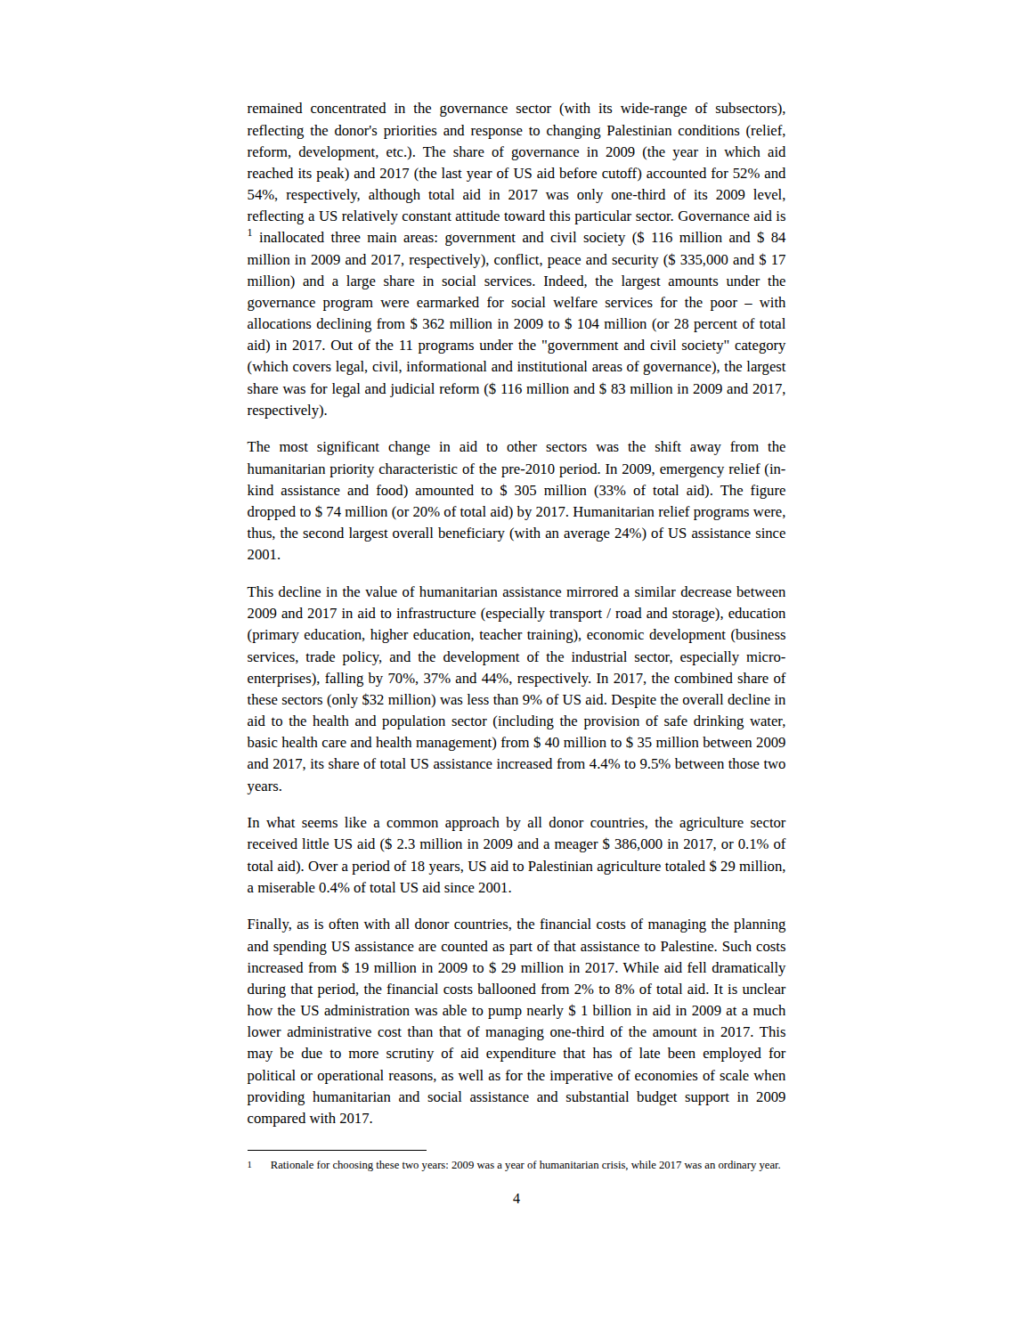remained concentrated in the governance sector (with its wide-range of subsectors), reflecting the donor's priorities and response to changing Palestinian conditions (relief, reform, development, etc.). The share of governance in 2009 (the year in which aid reached its peak) and 2017 (the last year of US aid before cutoff) accounted for 52% and 54%, respectively, although total aid in 2017 was only one-third of its 2009 level, reflecting a US relatively constant attitude toward this particular sector. Governance aid is 1 inallocated three main areas: government and civil society ($ 116 million and $ 84 million in 2009 and 2017, respectively), conflict, peace and security ($ 335,000 and $ 17 million) and a large share in social services. Indeed, the largest amounts under the governance program were earmarked for social welfare services for the poor – with allocations declining from $ 362 million in 2009 to $ 104 million (or 28 percent of total aid) in 2017. Out of the 11 programs under the "government and civil society" category (which covers legal, civil, informational and institutional areas of governance), the largest share was for legal and judicial reform ($ 116 million and $ 83 million in 2009 and 2017, respectively).
The most significant change in aid to other sectors was the shift away from the humanitarian priority characteristic of the pre-2010 period. In 2009, emergency relief (in-kind assistance and food) amounted to $ 305 million (33% of total aid). The figure dropped to $ 74 million (or 20% of total aid) by 2017. Humanitarian relief programs were, thus, the second largest overall beneficiary (with an average 24%) of US assistance since 2001.
This decline in the value of humanitarian assistance mirrored a similar decrease between 2009 and 2017 in aid to infrastructure (especially transport / road and storage), education (primary education, higher education, teacher training), economic development (business services, trade policy, and the development of the industrial sector, especially micro-enterprises), falling by 70%, 37% and 44%, respectively. In 2017, the combined share of these sectors (only $32 million) was less than 9% of US aid. Despite the overall decline in aid to the health and population sector (including the provision of safe drinking water, basic health care and health management) from $ 40 million to $ 35 million between 2009 and 2017, its share of total US assistance increased from 4.4% to 9.5% between those two years.
In what seems like a common approach by all donor countries, the agriculture sector received little US aid ($ 2.3 million in 2009 and a meager $ 386,000 in 2017, or 0.1% of total aid). Over a period of 18 years, US aid to Palestinian agriculture totaled $ 29 million, a miserable 0.4% of total US aid since 2001.
Finally, as is often with all donor countries, the financial costs of managing the planning and spending US assistance are counted as part of that assistance to Palestine. Such costs increased from $ 19 million in 2009 to $ 29 million in 2017. While aid fell dramatically during that period, the financial costs ballooned from 2% to 8% of total aid. It is unclear how the US administration was able to pump nearly $ 1 billion in aid in 2009 at a much lower administrative cost than that of managing one-third of the amount in 2017. This may be due to more scrutiny of aid expenditure that has of late been employed for political or operational reasons, as well as for the imperative of economies of scale when providing humanitarian and social assistance and substantial budget support in 2009 compared with 2017.
1 Rationale for choosing these two years: 2009 was a year of humanitarian crisis, while 2017 was an ordinary year.
4